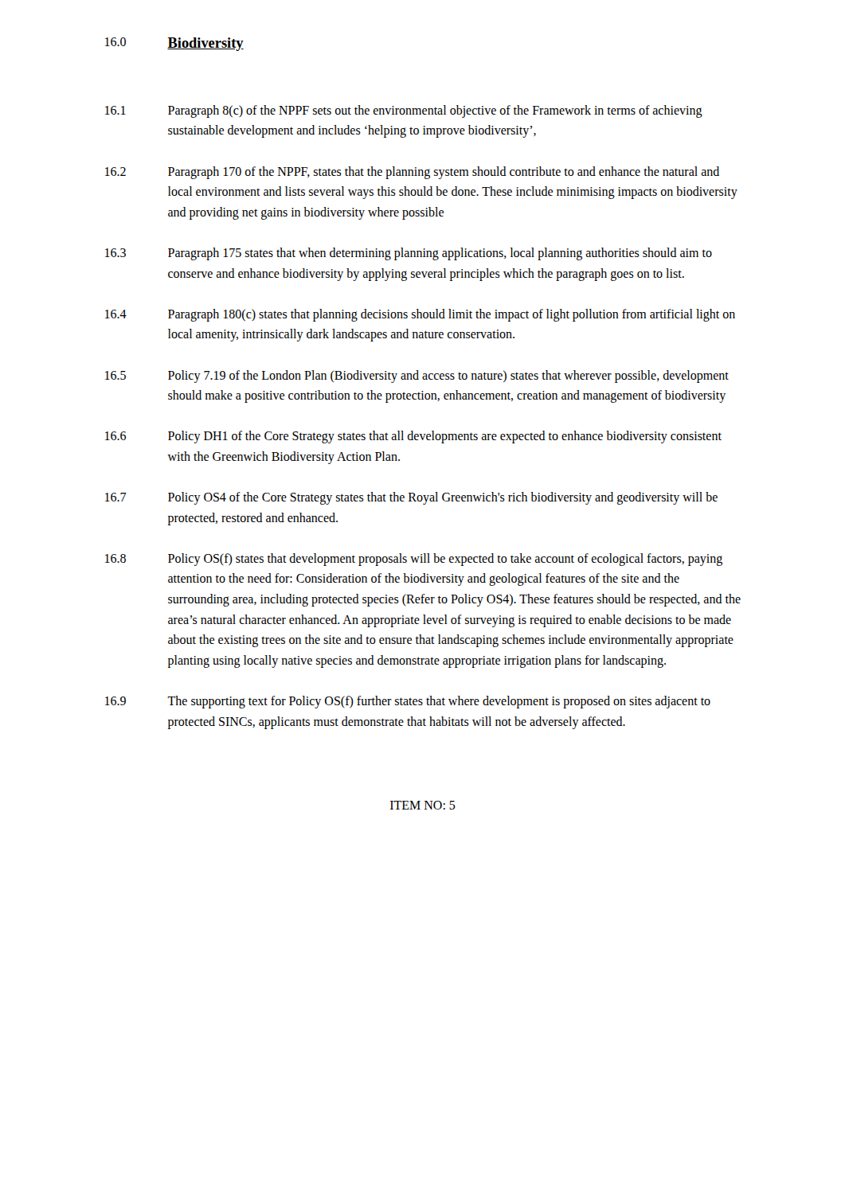16.0
Biodiversity
16.1 Paragraph 8(c) of the NPPF sets out the environmental objective of the Framework in terms of achieving sustainable development and includes ‘helping to improve biodiversity’,
16.2 Paragraph 170 of the NPPF, states that the planning system should contribute to and enhance the natural and local environment and lists several ways this should be done. These include minimising impacts on biodiversity and providing net gains in biodiversity where possible
16.3 Paragraph 175 states that when determining planning applications, local planning authorities should aim to conserve and enhance biodiversity by applying several principles which the paragraph goes on to list.
16.4 Paragraph 180(c) states that planning decisions should limit the impact of light pollution from artificial light on local amenity, intrinsically dark landscapes and nature conservation.
16.5 Policy 7.19 of the London Plan (Biodiversity and access to nature) states that wherever possible, development should make a positive contribution to the protection, enhancement, creation and management of biodiversity
16.6 Policy DH1 of the Core Strategy states that all developments are expected to enhance biodiversity consistent with the Greenwich Biodiversity Action Plan.
16.7 Policy OS4 of the Core Strategy states that the Royal Greenwich's rich biodiversity and geodiversity will be protected, restored and enhanced.
16.8 Policy OS(f) states that development proposals will be expected to take account of ecological factors, paying attention to the need for: Consideration of the biodiversity and geological features of the site and the surrounding area, including protected species (Refer to Policy OS4). These features should be respected, and the area’s natural character enhanced. An appropriate level of surveying is required to enable decisions to be made about the existing trees on the site and to ensure that landscaping schemes include environmentally appropriate planting using locally native species and demonstrate appropriate irrigation plans for landscaping.
16.9 The supporting text for Policy OS(f) further states that where development is proposed on sites adjacent to protected SINCs, applicants must demonstrate that habitats will not be adversely affected.
ITEM NO: 5